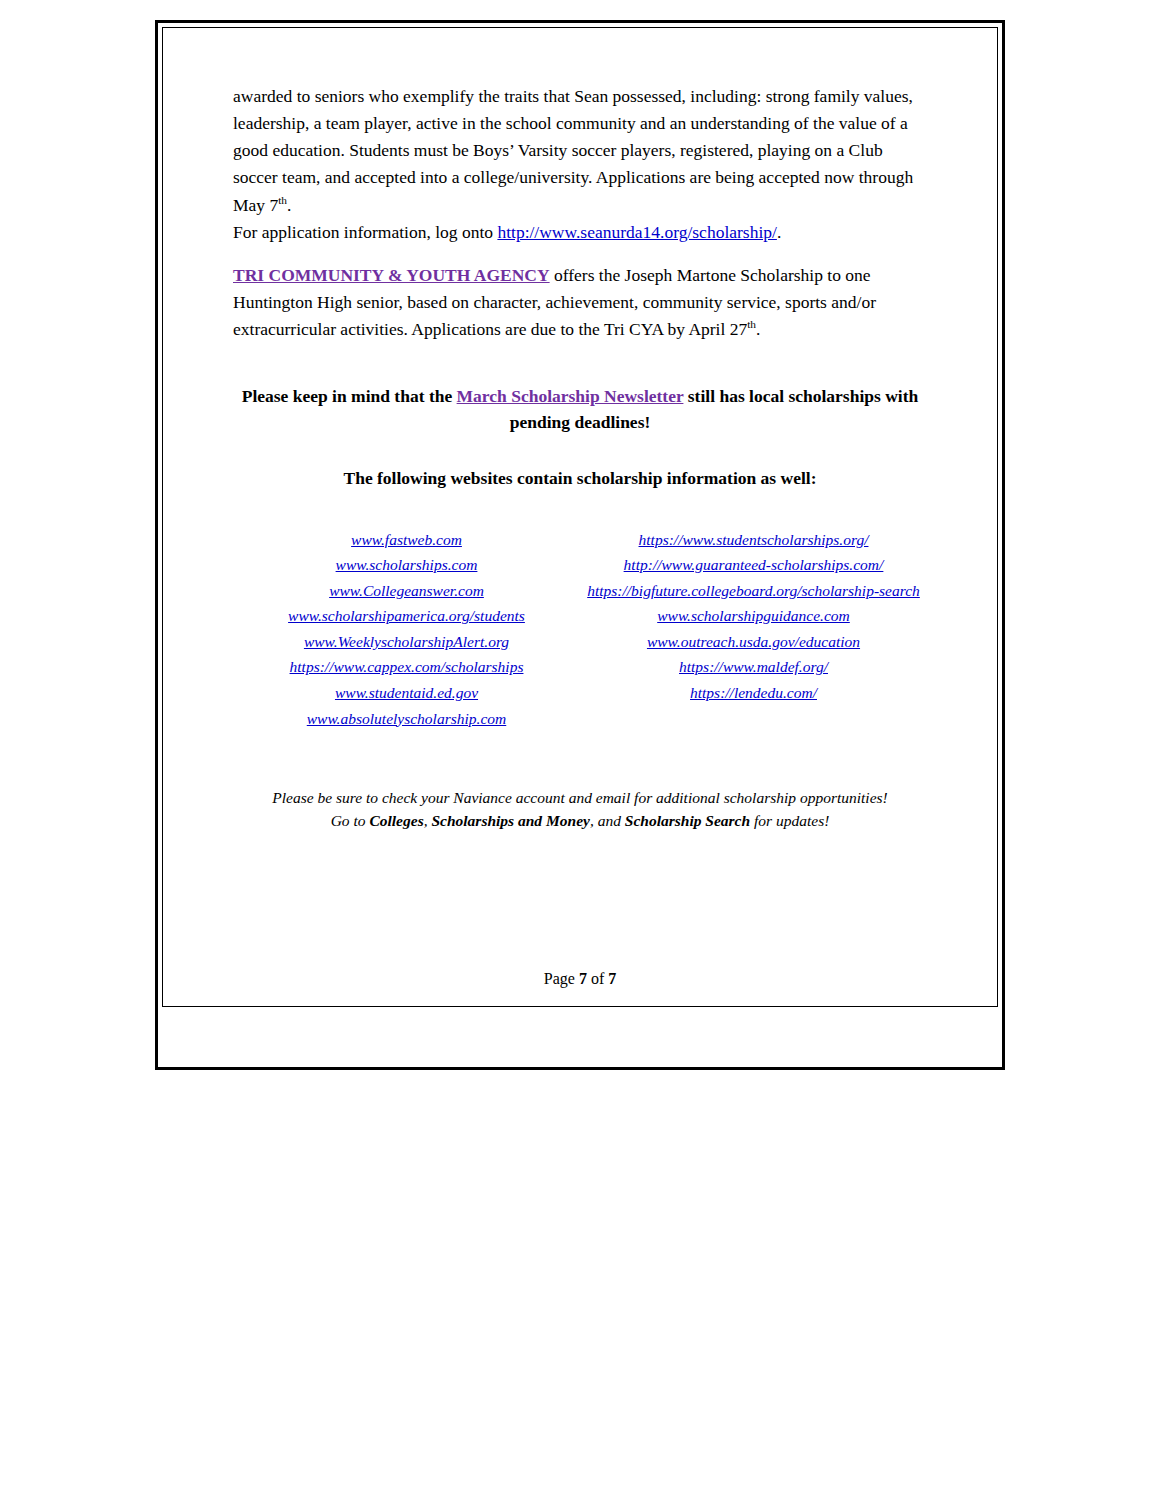awarded to seniors who exemplify the traits that Sean possessed, including: strong family values, leadership, a team player, active in the school community and an understanding of the value of a good education. Students must be Boys’ Varsity soccer players, registered, playing on a Club soccer team, and accepted into a college/university. Applications are being accepted now through May 7th.
For application information, log onto http://www.seanurda14.org/scholarship/.
TRI COMMUNITY & YOUTH AGENCY offers the Joseph Martone Scholarship to one Huntington High senior, based on character, achievement, community service, sports and/or extracurricular activities. Applications are due to the Tri CYA by April 27th.
Please keep in mind that the March Scholarship Newsletter still has local scholarships with pending deadlines!
The following websites contain scholarship information as well:
| www.fastweb.com www.scholarships.com www.Collegeanswer.com www.scholarshipamerica.org/students www.WeeklyscholarshipAlert.org https://www.cappex.com/scholarships www.studentaid.ed.gov www.absolutelyscholarship.com | https://www.studentscholarships.org/ http://www.guaranteed-scholarships.com/ https://bigfuture.collegeboard.org/scholarship-search www.scholarshipguidance.com www.outreach.usda.gov/education https://www.maldef.org/ https://lendedu.com/ |
Please be sure to check your Naviance account and email for additional scholarship opportunities!
Go to Colleges, Scholarships and Money, and Scholarship Search for updates!
Page 7 of 7